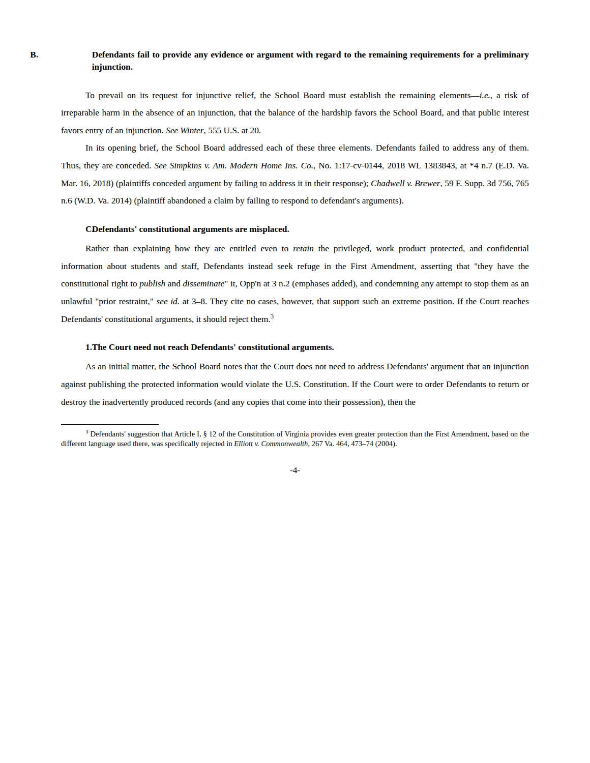B. Defendants fail to provide any evidence or argument with regard to the remaining requirements for a preliminary injunction.
To prevail on its request for injunctive relief, the School Board must establish the remaining elements—i.e., a risk of irreparable harm in the absence of an injunction, that the balance of the hardship favors the School Board, and that public interest favors entry of an injunction. See Winter, 555 U.S. at 20.
In its opening brief, the School Board addressed each of these three elements. Defendants failed to address any of them. Thus, they are conceded. See Simpkins v. Am. Modern Home Ins. Co., No. 1:17-cv-0144, 2018 WL 1383843, at *4 n.7 (E.D. Va. Mar. 16, 2018) (plaintiffs conceded argument by failing to address it in their response); Chadwell v. Brewer, 59 F. Supp. 3d 756, 765 n.6 (W.D. Va. 2014) (plaintiff abandoned a claim by failing to respond to defendant's arguments).
C. Defendants' constitutional arguments are misplaced.
Rather than explaining how they are entitled even to retain the privileged, work product protected, and confidential information about students and staff, Defendants instead seek refuge in the First Amendment, asserting that "they have the constitutional right to publish and disseminate" it, Opp'n at 3 n.2 (emphases added), and condemning any attempt to stop them as an unlawful "prior restraint," see id. at 3–8. They cite no cases, however, that support such an extreme position. If the Court reaches Defendants' constitutional arguments, it should reject them.3
1. The Court need not reach Defendants' constitutional arguments.
As an initial matter, the School Board notes that the Court does not need to address Defendants' argument that an injunction against publishing the protected information would violate the U.S. Constitution. If the Court were to order Defendants to return or destroy the inadvertently produced records (and any copies that come into their possession), then the
3 Defendants' suggestion that Article I, § 12 of the Constitution of Virginia provides even greater protection than the First Amendment, based on the different language used there, was specifically rejected in Elliott v. Commonwealth, 267 Va. 464, 473–74 (2004).
-4-